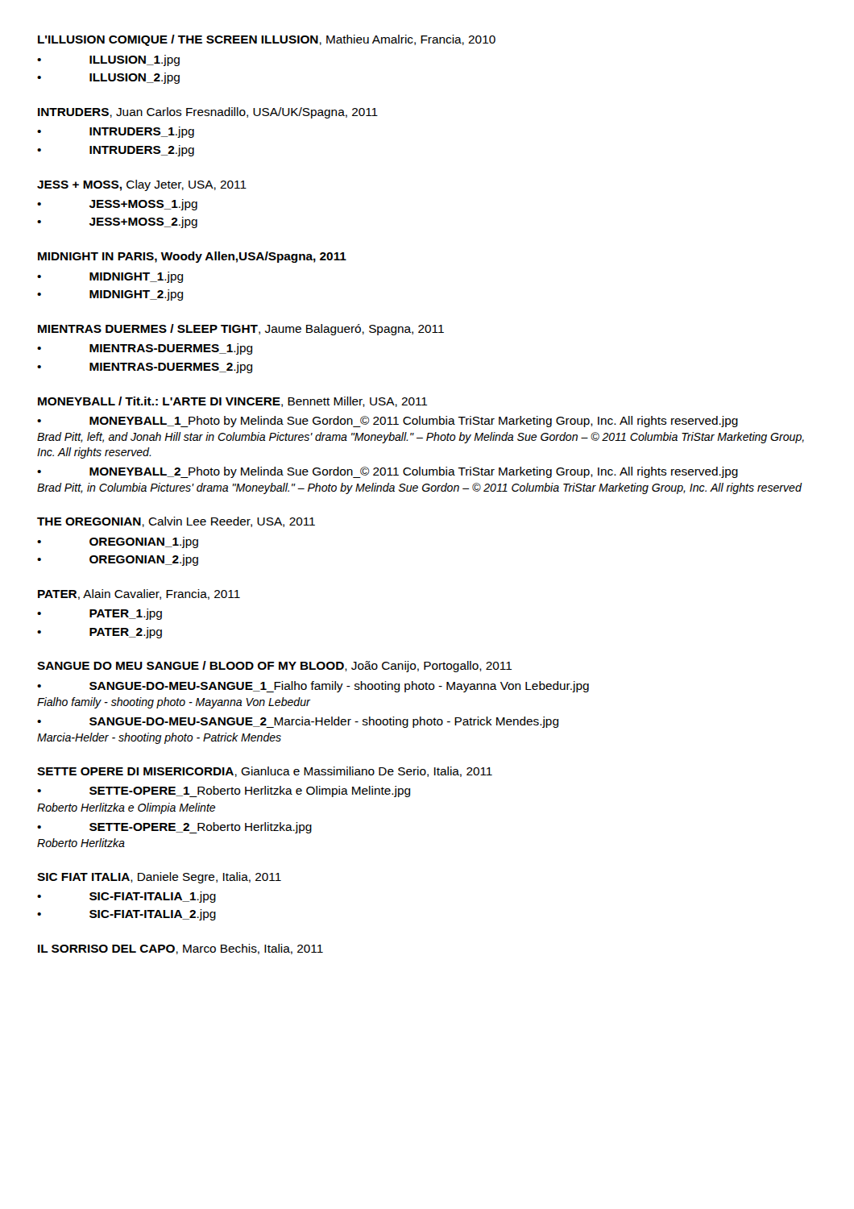L'ILLUSION COMIQUE / THE SCREEN ILLUSION, Mathieu Amalric, Francia, 2010
ILLUSION_1.jpg
ILLUSION_2.jpg
INTRUDERS, Juan Carlos Fresnadillo, USA/UK/Spagna, 2011
INTRUDERS_1.jpg
INTRUDERS_2.jpg
JESS + MOSS, Clay Jeter, USA, 2011
JESS+MOSS_1.jpg
JESS+MOSS_2.jpg
MIDNIGHT IN PARIS, Woody Allen,USA/Spagna, 2011
MIDNIGHT_1.jpg
MIDNIGHT_2.jpg
MIENTRAS DUERMES / SLEEP TIGHT, Jaume Balagueró, Spagna, 2011
MIENTRAS-DUERMES_1.jpg
MIENTRAS-DUERMES_2.jpg
MONEYBALL / Tit.it.: L'ARTE DI VINCERE, Bennett Miller, USA, 2011
MONEYBALL_1_Photo by Melinda Sue Gordon_© 2011 Columbia TriStar Marketing Group, Inc. All rights reserved.jpg
Brad Pitt, left, and Jonah Hill star in Columbia Pictures' drama "Moneyball." – Photo by Melinda Sue Gordon – © 2011 Columbia TriStar Marketing Group, Inc. All rights reserved.
MONEYBALL_2_Photo by Melinda Sue Gordon_© 2011 Columbia TriStar Marketing Group, Inc. All rights reserved.jpg
Brad Pitt, in Columbia Pictures' drama "Moneyball." – Photo by Melinda Sue Gordon – © 2011 Columbia TriStar Marketing Group, Inc. All rights reserved
THE OREGONIAN, Calvin Lee Reeder, USA, 2011
OREGONIAN_1.jpg
OREGONIAN_2.jpg
PATER, Alain Cavalier, Francia, 2011
PATER_1.jpg
PATER_2.jpg
SANGUE DO MEU SANGUE / BLOOD OF MY BLOOD, João Canijo, Portogallo, 2011
SANGUE-DO-MEU-SANGUE_1_Fialho family - shooting photo - Mayanna Von Lebedur.jpg
Fialho family - shooting photo - Mayanna Von Lebedur
SANGUE-DO-MEU-SANGUE_2_Marcia-Helder - shooting photo - Patrick Mendes.jpg
Marcia-Helder - shooting photo - Patrick Mendes
SETTE OPERE DI MISERICORDIA, Gianluca e Massimiliano De Serio, Italia, 2011
SETTE-OPERE_1_Roberto Herlitzka e Olimpia Melinte.jpg
Roberto Herlitzka e Olimpia Melinte
SETTE-OPERE_2_Roberto Herlitzka.jpg
Roberto Herlitzka
SIC FIAT ITALIA, Daniele Segre, Italia, 2011
SIC-FIAT-ITALIA_1.jpg
SIC-FIAT-ITALIA_2.jpg
IL SORRISO DEL CAPO, Marco Bechis, Italia, 2011